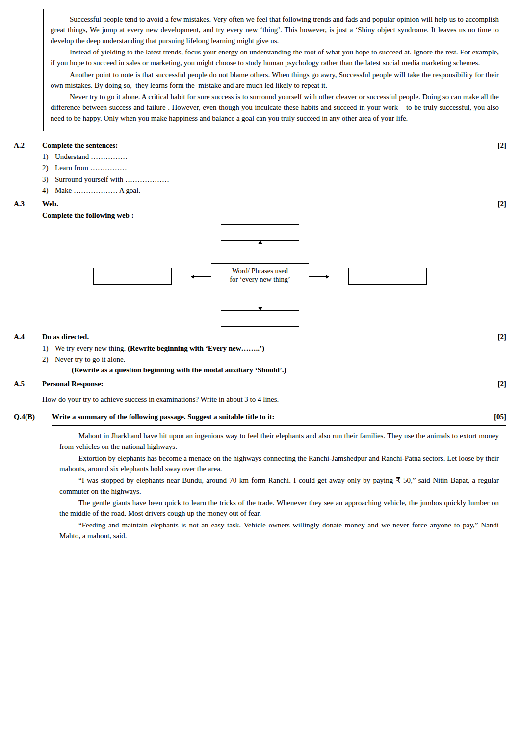Successful people tend to avoid a few mistakes. Very often we feel that following trends and fads and popular opinion will help us to accomplish great things, We jump at every new development, and try every new ‘thing’. This however, is just a ‘Shiny object syndrome. It leaves us no time to develop the deep understanding that pursuing lifelong learning might give us.
Instead of yielding to the latest trends, focus your energy on understanding the root of what you hope to succeed at. Ignore the rest. For example, if you hope to succeed in sales or marketing, you might choose to study human psychology rather than the latest social media marketing schemes.
Another point to note is that successful people do not blame others. When things go awry, Successful people will take the responsibility for their own mistakes. By doing so, they learns form the mistake and are much led likely to repeat it.
Never try to go it alone. A critical habit for sure success is to surround yourself with other cleaver or successful people. Doing so can make all the difference between success and failure . However, even though you inculcate these habits and succeed in your work – to be truly successful, you also need to be happy. Only when you make happiness and balance a goal can you truly succeed in any other area of your life.
A.2
Complete the sentences:
[2]
Understand ……………
Learn from ……………
Surround yourself with ………………
Make ……………… A goal.
A.3
Web.
[2]
Complete the following web :
Word/ Phrases used
for ‘every new thing’
A.4
Do as directed.
[2]
We try every new thing. (Rewrite beginning with ‘Every new……..’)
Never try to go it alone.
(Rewrite as a question beginning with the modal auxiliary ‘Should’.)
A.5
Personal Response:
[2]
How do your try to achieve success in examinations? Write in about 3 to 4 lines.
Q.4(B)
Write a summary of the following passage. Suggest a suitable title to it:
[05]
Mahout in Jharkhand have hit upon an ingenious way to feel their elephants and also run their families. They use the animals to extort money from vehicles on the national highways.
Extortion by elephants has become a menace on the highways connecting the Ranchi-Jamshedpur and Ranchi-Patna sectors. Let loose by their mahouts, around six elephants hold sway over the area.
“I was stopped by elephants near Bundu, around 70 km form Ranchi. I could get away only by paying ₹ 50,” said Nitin Bapat, a regular commuter on the highways.
The gentle giants have been quick to learn the tricks of the trade. Whenever they see an approaching vehicle, the jumbos quickly lumber on the middle of the road. Most drivers cough up the money out of fear.
“Feeding and maintain elephants is not an easy task. Vehicle owners willingly donate money and we never force anyone to pay,” Nandi Mahto, a mahout, said.